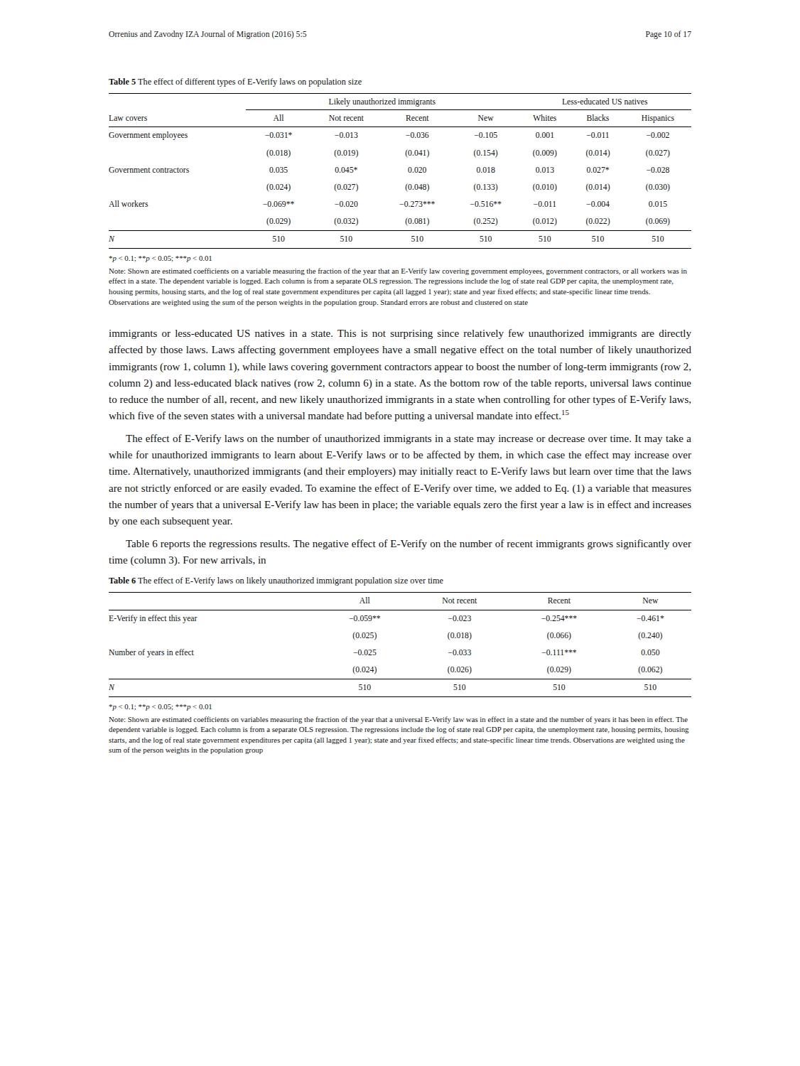Orrenius and Zavodny IZA Journal of Migration (2016) 5:5 Page 10 of 17
Table 5 The effect of different types of E-Verify laws on population size
| | Likely unauthorized immigrants | Less-educated US natives |
| --- | --- | --- |
| Law covers | All | Not recent | Recent | New | Whites | Blacks | Hispanics |
| Government employees | −0.031* | −0.013 | −0.036 | −0.105 | 0.001 | −0.011 | −0.002 |
| | (0.018) | (0.019) | (0.041) | (0.154) | (0.009) | (0.014) | (0.027) |
| Government contractors | 0.035 | 0.045* | 0.020 | 0.018 | 0.013 | 0.027* | −0.028 |
| | (0.024) | (0.027) | (0.048) | (0.133) | (0.010) | (0.014) | (0.030) |
| All workers | −0.069** | −0.020 | −0.273*** | −0.516** | −0.011 | −0.004 | 0.015 |
| | (0.029) | (0.032) | (0.081) | (0.252) | (0.012) | (0.022) | (0.069) |
| N | 510 | 510 | 510 | 510 | 510 | 510 | 510 |
*p < 0.1; **p < 0.05; ***p < 0.01
Note: Shown are estimated coefficients on a variable measuring the fraction of the year that an E-Verify law covering government employees, government contractors, or all workers was in effect in a state. The dependent variable is logged. Each column is from a separate OLS regression. The regressions include the log of state real GDP per capita, the unemployment rate, housing permits, housing starts, and the log of real state government expenditures per capita (all lagged 1 year); state and year fixed effects; and state-specific linear time trends. Observations are weighted using the sum of the person weights in the population group. Standard errors are robust and clustered on state
immigrants or less-educated US natives in a state. This is not surprising since relatively few unauthorized immigrants are directly affected by those laws. Laws affecting government employees have a small negative effect on the total number of likely unauthorized immigrants (row 1, column 1), while laws covering government contractors appear to boost the number of long-term immigrants (row 2, column 2) and less-educated black natives (row 2, column 6) in a state. As the bottom row of the table reports, universal laws continue to reduce the number of all, recent, and new likely unauthorized immigrants in a state when controlling for other types of E-Verify laws, which five of the seven states with a universal mandate had before putting a universal mandate into effect.15
The effect of E-Verify laws on the number of unauthorized immigrants in a state may increase or decrease over time. It may take a while for unauthorized immigrants to learn about E-Verify laws or to be affected by them, in which case the effect may increase over time. Alternatively, unauthorized immigrants (and their employers) may initially react to E-Verify laws but learn over time that the laws are not strictly enforced or are easily evaded. To examine the effect of E-Verify over time, we added to Eq. (1) a variable that measures the number of years that a universal E-Verify law has been in place; the variable equals zero the first year a law is in effect and increases by one each subsequent year.
Table 6 reports the regressions results. The negative effect of E-Verify on the number of recent immigrants grows significantly over time (column 3). For new arrivals, in
Table 6 The effect of E-Verify laws on likely unauthorized immigrant population size over time
| | All | Not recent | Recent | New |
| --- | --- | --- | --- | --- |
| E-Verify in effect this year | −0.059** | −0.023 | −0.254*** | −0.461* |
| | (0.025) | (0.018) | (0.066) | (0.240) |
| Number of years in effect | −0.025 | −0.033 | −0.111*** | 0.050 |
| | (0.024) | (0.026) | (0.029) | (0.062) |
| N | 510 | 510 | 510 | 510 |
*p < 0.1; **p < 0.05; ***p < 0.01
Note: Shown are estimated coefficients on variables measuring the fraction of the year that a universal E-Verify law was in effect in a state and the number of years it has been in effect. The dependent variable is logged. Each column is from a separate OLS regression. The regressions include the log of state real GDP per capita, the unemployment rate, housing permits, housing starts, and the log of real state government expenditures per capita (all lagged 1 year); state and year fixed effects; and state-specific linear time trends. Observations are weighted using the sum of the person weights in the population group